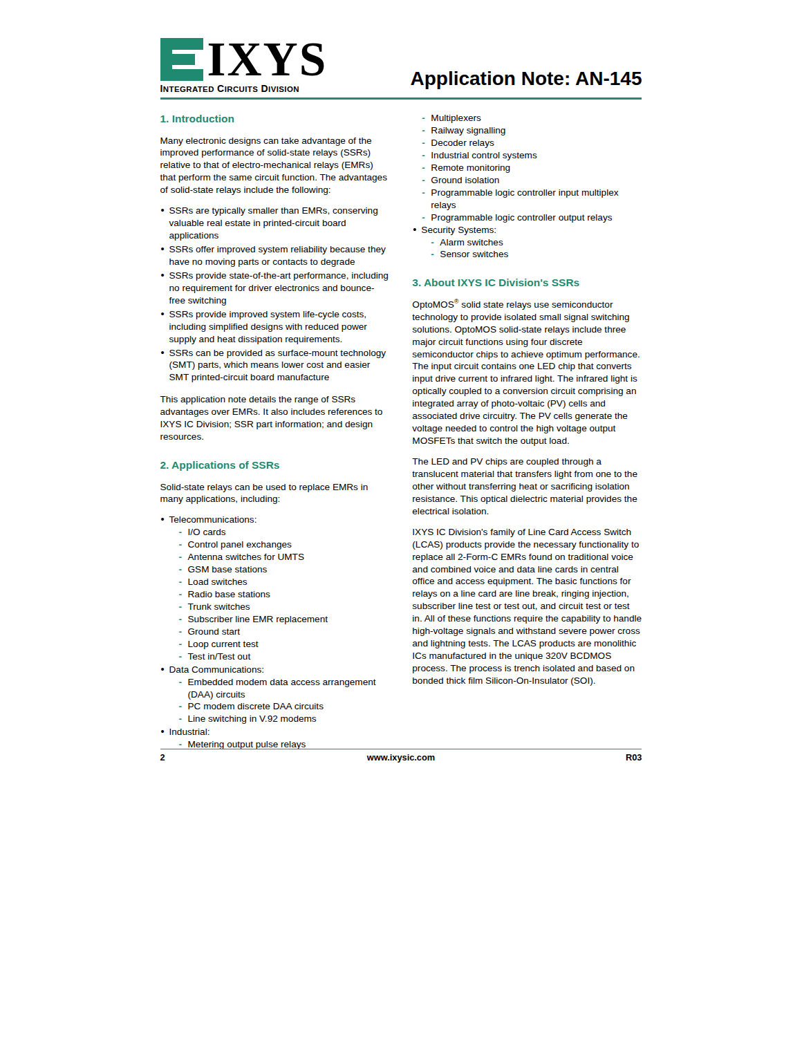IXYS
INTEGRATED CIRCUITS DIVISION
Application Note: AN-145
1. Introduction
Many electronic designs can take advantage of the improved performance of solid-state relays (SSRs) relative to that of electro-mechanical relays (EMRs) that perform the same circuit function. The advantages of solid-state relays include the following:
SSRs are typically smaller than EMRs, conserving valuable real estate in printed-circuit board applications
SSRs offer improved system reliability because they have no moving parts or contacts to degrade
SSRs provide state-of-the-art performance, including no requirement for driver electronics and bounce-free switching
SSRs provide improved system life-cycle costs, including simplified designs with reduced power supply and heat dissipation requirements.
SSRs can be provided as surface-mount technology (SMT) parts, which means lower cost and easier SMT printed-circuit board manufacture
This application note details the range of SSRs advantages over EMRs. It also includes references to IXYS IC Division; SSR part information; and design resources.
2. Applications of SSRs
Solid-state relays can be used to replace EMRs in many applications, including:
Telecommunications:
I/O cards
Control panel exchanges
Antenna switches for UMTS
GSM base stations
Load switches
Radio base stations
Trunk switches
Subscriber line EMR replacement
Ground start
Loop current test
Test in/Test out
Data Communications:
Embedded modem data access arrangement (DAA) circuits
PC modem discrete DAA circuits
Line switching in V.92 modems
Industrial:
Metering output pulse relays
Multiplexers
Railway signalling
Decoder relays
Industrial control systems
Remote monitoring
Ground isolation
Programmable logic controller input multiplex relays
Programmable logic controller output relays
Security Systems:
Alarm switches
Sensor switches
3. About IXYS IC Division's SSRs
OptoMOS® solid state relays use semiconductor technology to provide isolated small signal switching solutions. OptoMOS solid-state relays include three major circuit functions using four discrete semiconductor chips to achieve optimum performance. The input circuit contains one LED chip that converts input drive current to infrared light. The infrared light is optically coupled to a conversion circuit comprising an integrated array of photo-voltaic (PV) cells and associated drive circuitry. The PV cells generate the voltage needed to control the high voltage output MOSFETs that switch the output load.
The LED and PV chips are coupled through a translucent material that transfers light from one to the other without transferring heat or sacrificing isolation resistance. This optical dielectric material provides the electrical isolation.
IXYS IC Division's family of Line Card Access Switch (LCAS) products provide the necessary functionality to replace all 2-Form-C EMRs found on traditional voice and combined voice and data line cards in central office and access equipment. The basic functions for relays on a line card are line break, ringing injection, subscriber line test or test out, and circuit test or test in. All of these functions require the capability to handle high-voltage signals and withstand severe power cross and lightning tests. The LCAS products are monolithic ICs manufactured in the unique 320V BCDMOS process. The process is trench isolated and based on bonded thick film Silicon-On-Insulator (SOI).
2
www.ixysic.com
R03